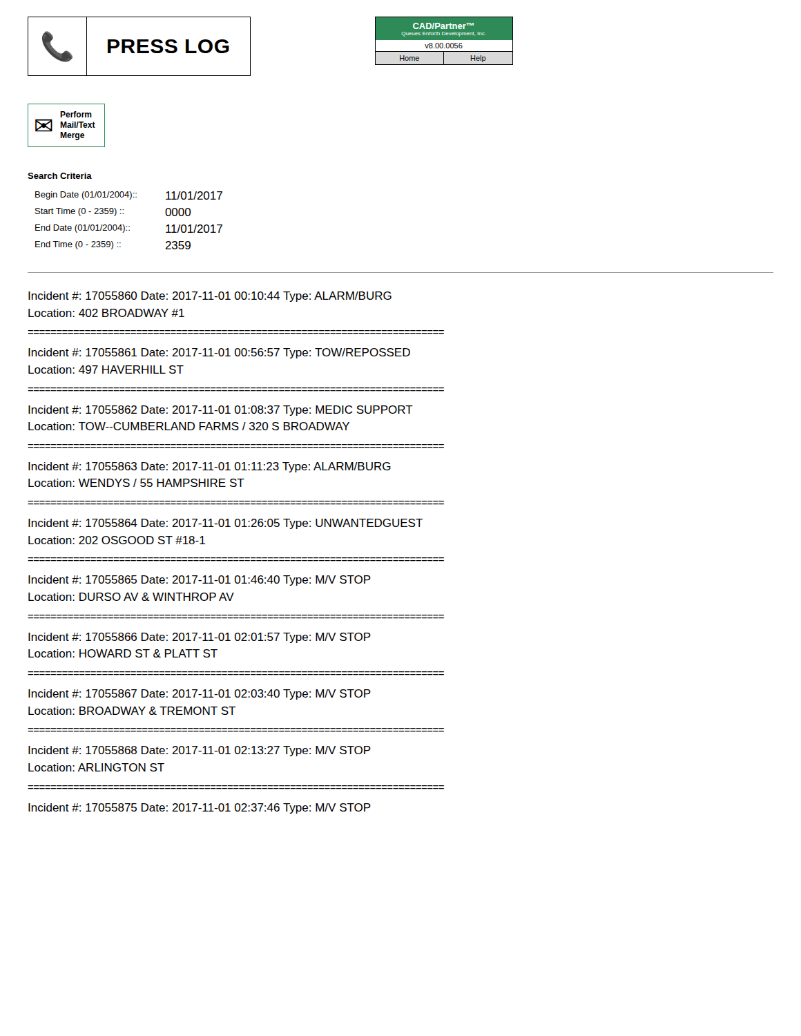📞
PRESS LOG
CAD/Partner™ Queues Enforth Development, Inc.
v8.00.0056
Home
Help
✉ Perform
Mail/Text
Merge
Search Criteria
| Begin Date (01/01/2004):: | 11/01/2017 |
| Start Time (0 - 2359) :: | 0000 |
| End Date (01/01/2004):: | 11/01/2017 |
| End Time (0 - 2359) :: | 2359 |
Incident #: 17055860 Date: 2017-11-01 00:10:44 Type: ALARM/BURG
Location: 402 BROADWAY #1
=========================================================================
Incident #: 17055861 Date: 2017-11-01 00:56:57 Type: TOW/REPOSSED
Location: 497 HAVERHILL ST
=========================================================================
Incident #: 17055862 Date: 2017-11-01 01:08:37 Type: MEDIC SUPPORT
Location: TOW--CUMBERLAND FARMS / 320 S BROADWAY
=========================================================================
Incident #: 17055863 Date: 2017-11-01 01:11:23 Type: ALARM/BURG
Location: WENDYS / 55 HAMPSHIRE ST
=========================================================================
Incident #: 17055864 Date: 2017-11-01 01:26:05 Type: UNWANTEDGUEST
Location: 202 OSGOOD ST #18-1
=========================================================================
Incident #: 17055865 Date: 2017-11-01 01:46:40 Type: M/V STOP
Location: DURSO AV & WINTHROP AV
=========================================================================
Incident #: 17055866 Date: 2017-11-01 02:01:57 Type: M/V STOP
Location: HOWARD ST & PLATT ST
=========================================================================
Incident #: 17055867 Date: 2017-11-01 02:03:40 Type: M/V STOP
Location: BROADWAY & TREMONT ST
=========================================================================
Incident #: 17055868 Date: 2017-11-01 02:13:27 Type: M/V STOP
Location: ARLINGTON ST
=========================================================================
Incident #: 17055875 Date: 2017-11-01 02:37:46 Type: M/V STOP